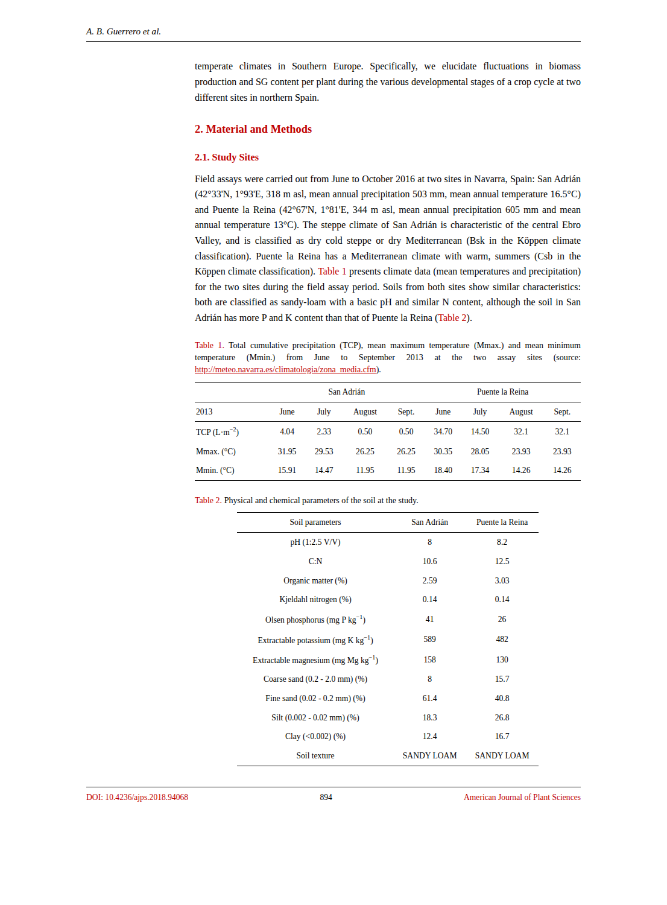A. B. Guerrero et al.
temperate climates in Southern Europe. Specifically, we elucidate fluctuations in biomass production and SG content per plant during the various developmental stages of a crop cycle at two different sites in northern Spain.
2. Material and Methods
2.1. Study Sites
Field assays were carried out from June to October 2016 at two sites in Navarra, Spain: San Adrián (42°33'N, 1°93'E, 318 m asl, mean annual precipitation 503 mm, mean annual temperature 16.5°C) and Puente la Reina (42°67'N, 1°81'E, 344 m asl, mean annual precipitation 605 mm and mean annual temperature 13°C). The steppe climate of San Adrián is characteristic of the central Ebro Valley, and is classified as dry cold steppe or dry Mediterranean (Bsk in the Köppen climate classification). Puente la Reina has a Mediterranean climate with warm, summers (Csb in the Köppen climate classification). Table 1 presents climate data (mean temperatures and precipitation) for the two sites during the field assay period. Soils from both sites show similar characteristics: both are classified as sandy-loam with a basic pH and similar N content, although the soil in San Adrián has more P and K content than that of Puente la Reina (Table 2).
Table 1. Total cumulative precipitation (TCP), mean maximum temperature (Mmax.) and mean minimum temperature (Mmin.) from June to September 2013 at the two assay sites (source: http://meteo.navarra.es/climatologia/zona_media.cfm).
| | San Adrián | Puente la Reina |
| --- | --- | --- |
| 2013 | June | July | August | Sept. | June | July | August | Sept. |
| TCP (L·m −2 ) | 4.04 | 2.33 | 0.50 | 0.50 | 34.70 | 14.50 | 32.1 | 32.1 |
| Mmax. (°C) | 31.95 | 29.53 | 26.25 | 26.25 | 30.35 | 28.05 | 23.93 | 23.93 |
| Mmin. (°C) | 15.91 | 14.47 | 11.95 | 11.95 | 18.40 | 17.34 | 14.26 | 14.26 |
Table 2. Physical and chemical parameters of the soil at the study.
| Soil parameters | San Adrián | Puente la Reina |
| --- | --- | --- |
| pH (1:2.5 V/V) | 8 | 8.2 |
| C:N | 10.6 | 12.5 |
| Organic matter (%) | 2.59 | 3.03 |
| Kjeldahl nitrogen (%) | 0.14 | 0.14 |
| Olsen phosphorus (mg P kg −1 ) | 41 | 26 |
| Extractable potassium (mg K kg −1 ) | 589 | 482 |
| Extractable magnesium (mg Mg kg −1 ) | 158 | 130 |
| Coarse sand (0.2 - 2.0 mm) (%) | 8 | 15.7 |
| Fine sand (0.02 - 0.2 mm) (%) | 61.4 | 40.8 |
| Silt (0.002 - 0.02 mm) (%) | 18.3 | 26.8 |
| Clay (<0.002) (%) | 12.4 | 16.7 |
| Soil texture | SANDY LOAM | SANDY LOAM |
DOI: 10.4236/ajps.2018.94068 894 American Journal of Plant Sciences